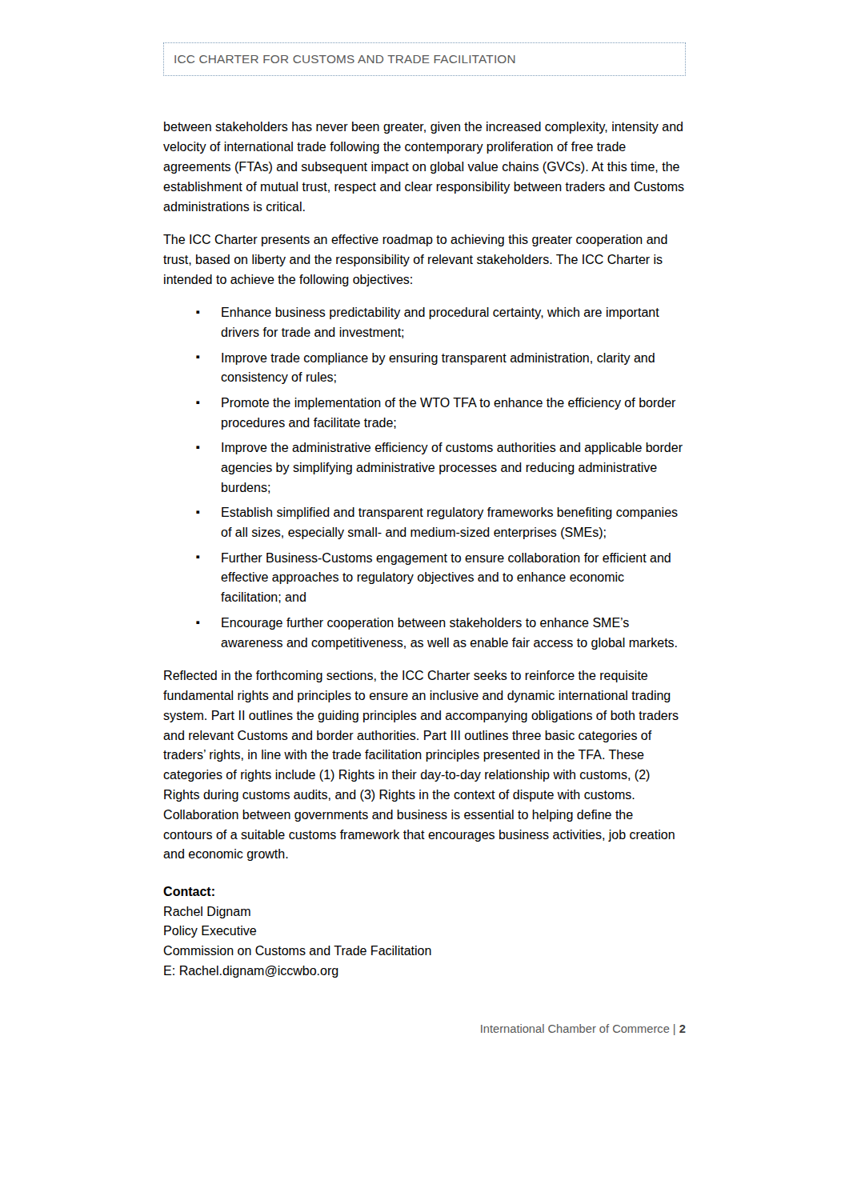ICC CHARTER FOR CUSTOMS AND TRADE FACILITATION
between stakeholders has never been greater, given the increased complexity, intensity and velocity of international trade following the contemporary proliferation of free trade agreements (FTAs) and subsequent impact on global value chains (GVCs). At this time, the establishment of mutual trust, respect and clear responsibility between traders and Customs administrations is critical.
The ICC Charter presents an effective roadmap to achieving this greater cooperation and trust, based on liberty and the responsibility of relevant stakeholders. The ICC Charter is intended to achieve the following objectives:
Enhance business predictability and procedural certainty, which are important drivers for trade and investment;
Improve trade compliance by ensuring transparent administration, clarity and consistency of rules;
Promote the implementation of the WTO TFA to enhance the efficiency of border procedures and facilitate trade;
Improve the administrative efficiency of customs authorities and applicable border agencies by simplifying administrative processes and reducing administrative burdens;
Establish simplified and transparent regulatory frameworks benefiting companies of all sizes, especially small- and medium-sized enterprises (SMEs);
Further Business-Customs engagement to ensure collaboration for efficient and effective approaches to regulatory objectives and to enhance economic facilitation; and
Encourage further cooperation between stakeholders to enhance SME’s awareness and competitiveness, as well as enable fair access to global markets.
Reflected in the forthcoming sections, the ICC Charter seeks to reinforce the requisite fundamental rights and principles to ensure an inclusive and dynamic international trading system. Part II outlines the guiding principles and accompanying obligations of both traders and relevant Customs and border authorities. Part III outlines three basic categories of traders’ rights, in line with the trade facilitation principles presented in the TFA. These categories of rights include (1) Rights in their day-to-day relationship with customs, (2) Rights during customs audits, and (3) Rights in the context of dispute with customs. Collaboration between governments and business is essential to helping define the contours of a suitable customs framework that encourages business activities, job creation and economic growth.
Contact:
Rachel Dignam
Policy Executive
Commission on Customs and Trade Facilitation
E: Rachel.dignam@iccwbo.org
International Chamber of Commerce | 2